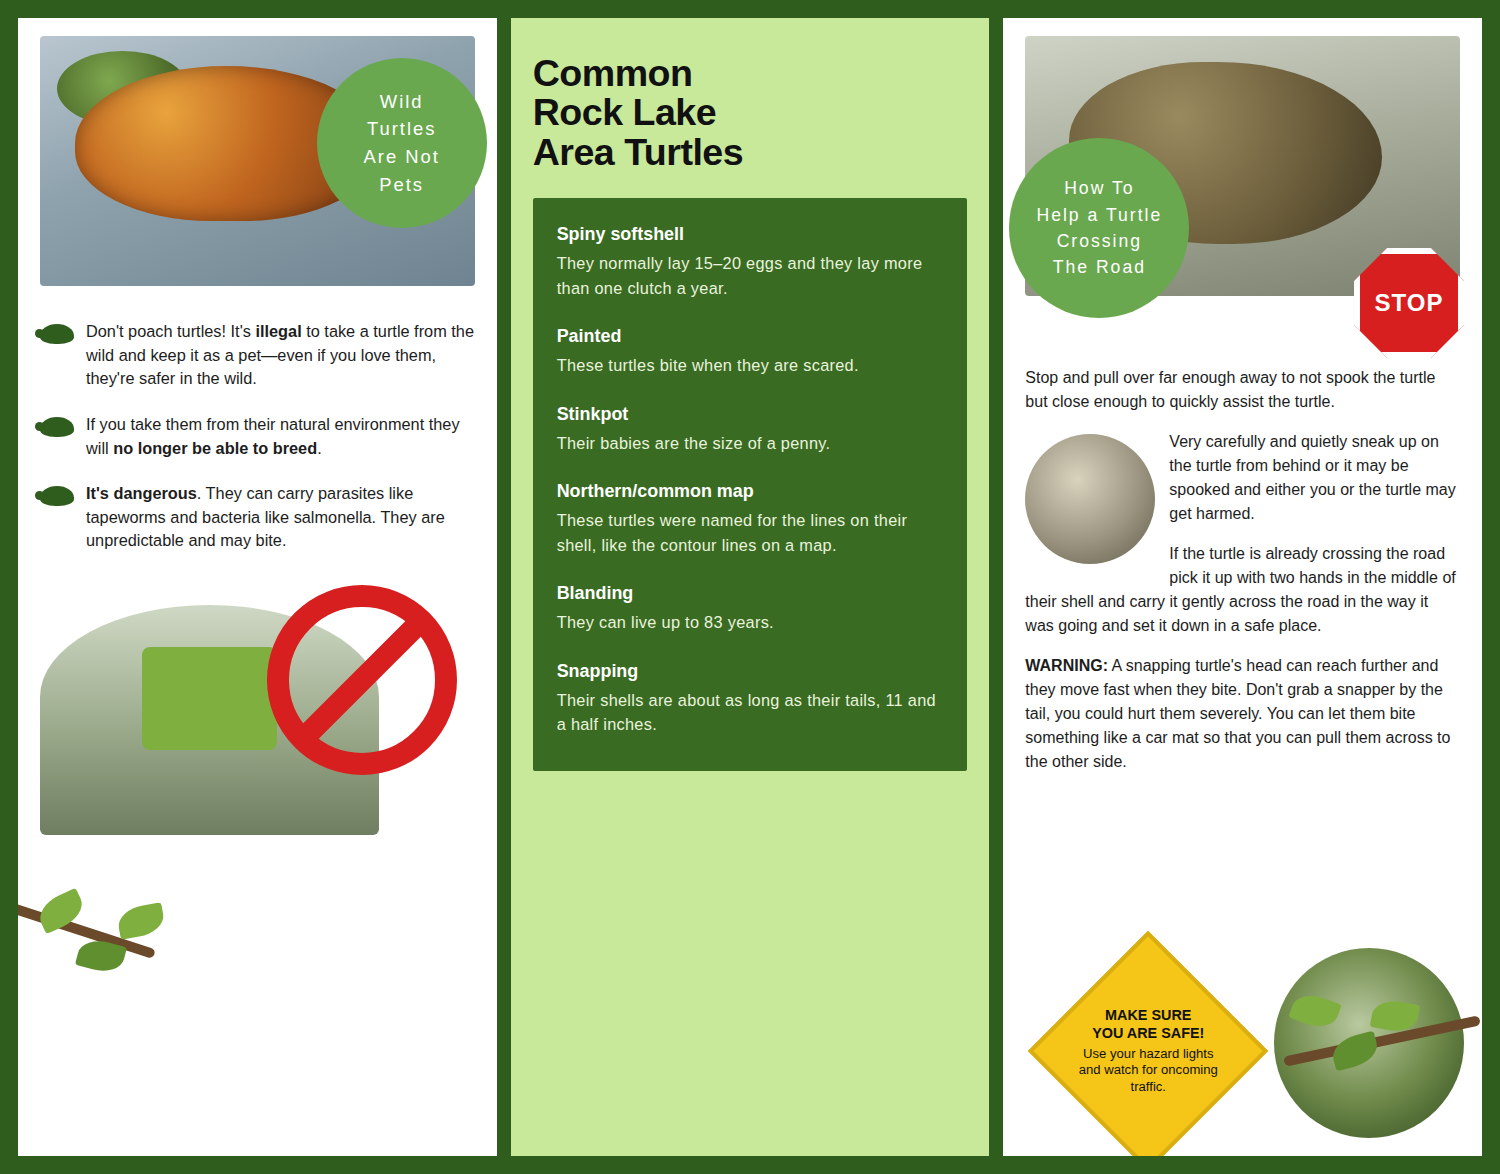Wild
Turtles
Are Not
Pets
Don't poach turtles! It's illegal to take a turtle from the wild and keep it as a pet—even if you love them, they're safer in the wild.
If you take them from their natural environment they will no longer be able to breed.
It's dangerous. They can carry parasites like tapeworms and bacteria like salmonella. They are unpredictable and may bite.
Common
Rock Lake
Area Turtles
Spiny softshell
They normally lay 15–20 eggs and they lay more than one clutch a year.
Painted
These turtles bite when they are scared.
Stinkpot
Their babies are the size of a penny.
Northern/common map
These turtles were named for the lines on their shell, like the contour lines on a map.
Blanding
They can live up to 83 years.
Snapping
Their shells are about as long as their tails, 11 and a half inches.
How To
Help a Turtle
Crossing
The Road
STOP
Stop and pull over far enough away to not spook the turtle but close enough to quickly assist the turtle.
Very carefully and quietly sneak up on the turtle from behind or it may be spooked and either you or the turtle may get harmed.
If the turtle is already crossing the road pick it up with two hands in the middle of their shell and carry it gently across the road in the way it was going and set it down in a safe place.
WARNING: A snapping turtle's head can reach further and they move fast when they bite. Don't grab a snapper by the tail, you could hurt them severely. You can let them bite something like a car mat so that you can pull them across to the other side.
MAKE SURE
YOU ARE SAFE! Use your hazard lights and watch for oncoming traffic.